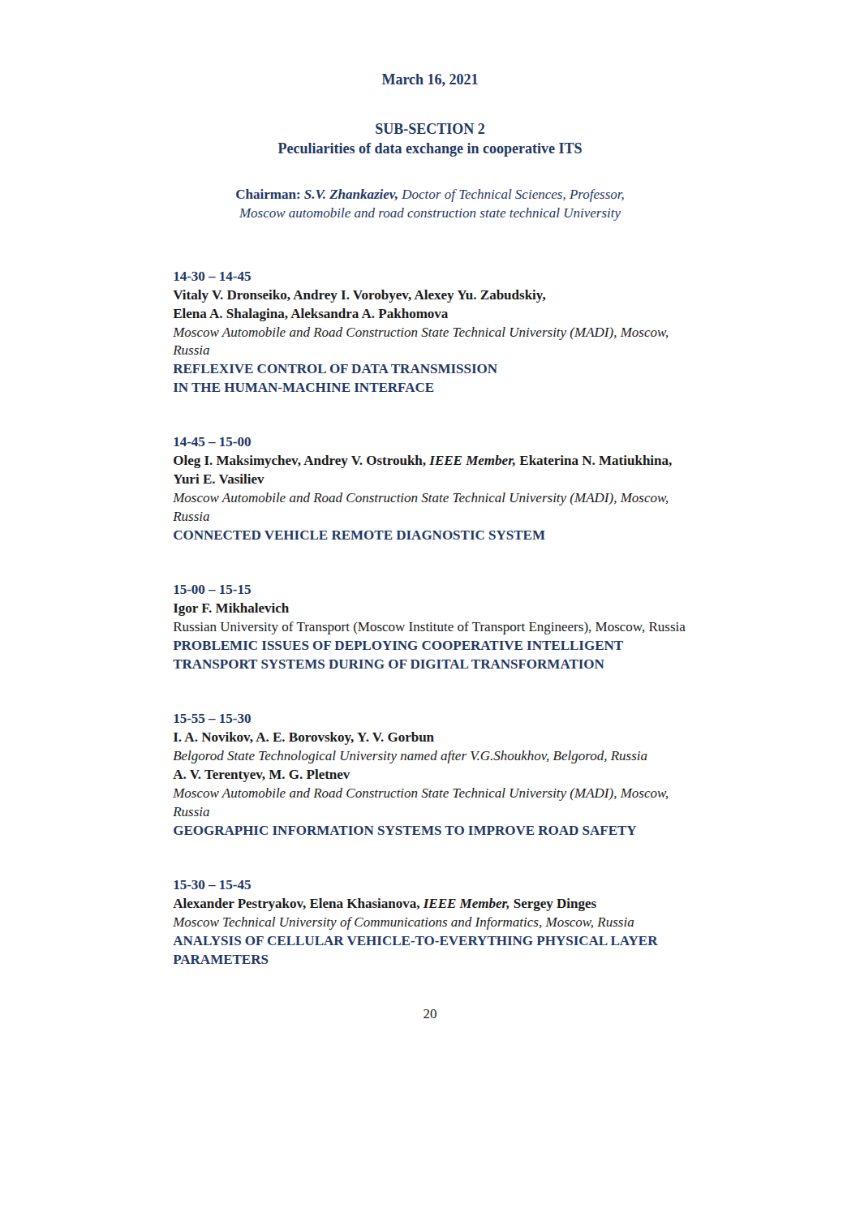March 16, 2021
SUB-SECTION 2
Peculiarities of data exchange in cooperative ITS
Chairman: S.V. Zhankaziev, Doctor of Technical Sciences, Professor,
Moscow automobile and road construction state technical University
14-30 – 14-45
Vitaly V. Dronseiko, Andrey I. Vorobyev, Alexey Yu. Zabudskiy,
Elena A. Shalagina, Aleksandra A. Pakhomova
Moscow Automobile and Road Construction State Technical University (MADI), Moscow, Russia
REFLEXIVE CONTROL OF DATA TRANSMISSION
IN THE HUMAN-MACHINE INTERFACE
14-45 – 15-00
Oleg I. Maksimychev, Andrey V. Ostroukh, IEEE Member, Ekaterina N. Matiukhina,
Yuri E. Vasiliev
Moscow Automobile and Road Construction State Technical University (MADI), Moscow, Russia
CONNECTED VEHICLE REMOTE DIAGNOSTIC SYSTEM
15-00 – 15-15
Igor F. Mikhalevich
Russian University of Transport (Moscow Institute of Transport Engineers), Moscow, Russia
PROBLEMIC ISSUES OF DEPLOYING COOPERATIVE INTELLIGENT
TRANSPORT SYSTEMS DURING OF DIGITAL TRANSFORMATION
15-55 – 15-30
I. A. Novikov, A. E. Borovskoy, Y. V. Gorbun
Belgorod State Technological University named after V.G.Shoukhov, Belgorod, Russia
A. V. Terentyev, M. G. Pletnev
Moscow Automobile and Road Construction State Technical University (MADI), Moscow, Russia
GEOGRAPHIC INFORMATION SYSTEMS TO IMPROVE ROAD SAFETY
15-30 – 15-45
Alexander Pestryakov, Elena Khasianova, IEEE Member, Sergey Dinges
Moscow Technical University of Communications and Informatics, Moscow, Russia
ANALYSIS OF CELLULAR VEHICLE-TO-EVERYTHING PHYSICAL LAYER
PARAMETERS
20